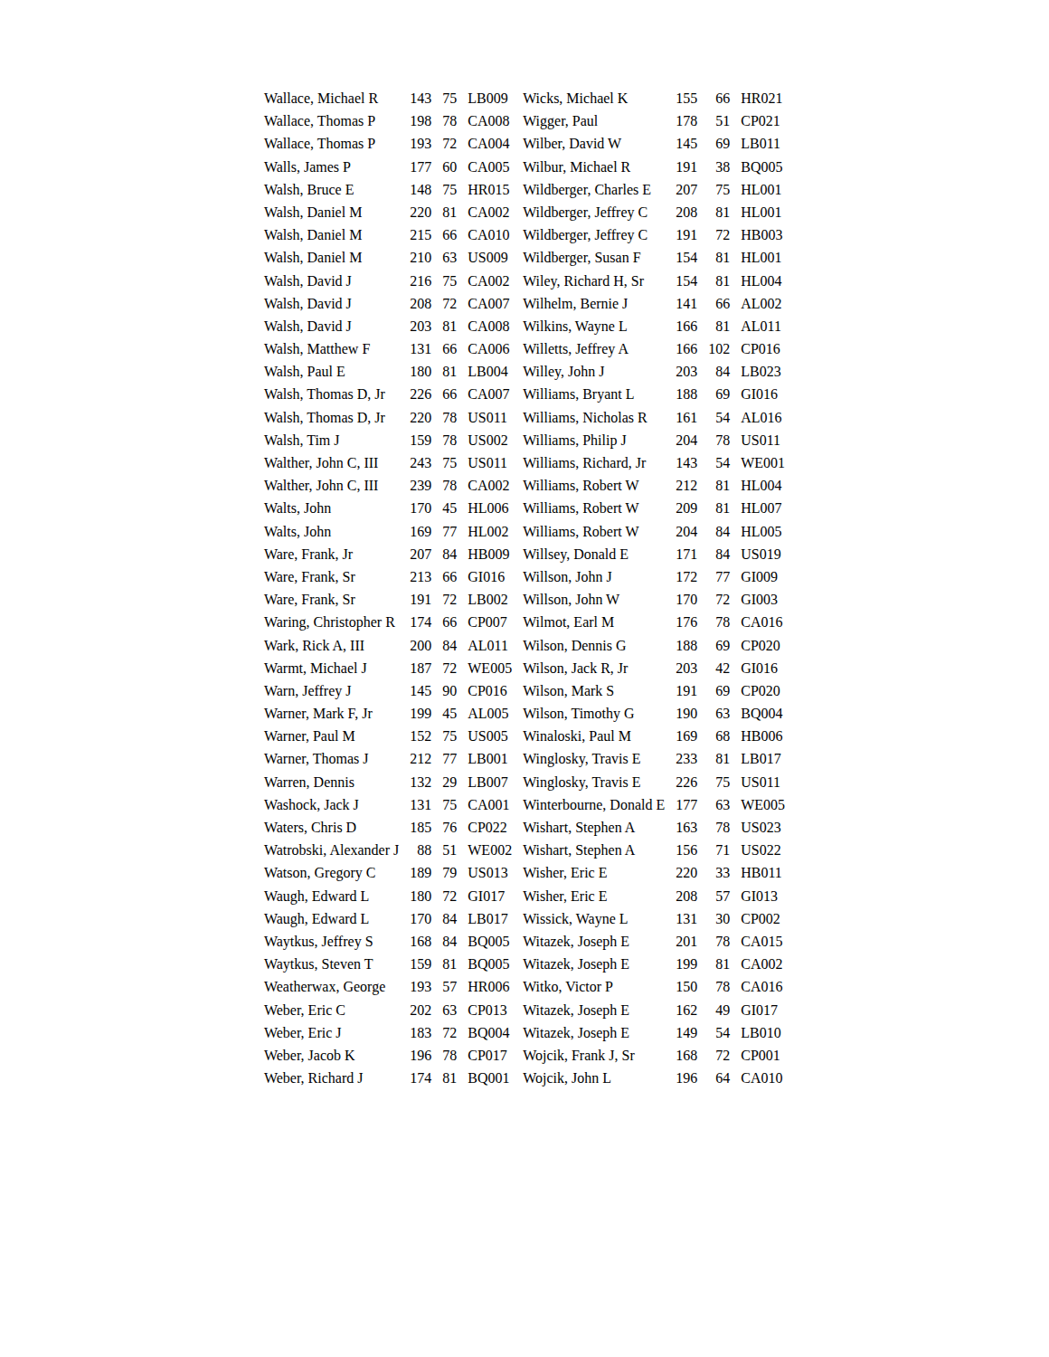| Wallace, Michael R | 143 | 75 | LB009 | Wicks, Michael K | 155 | 66 | HR021 |
| Wallace, Thomas P | 198 | 78 | CA008 | Wigger, Paul | 178 | 51 | CP021 |
| Wallace, Thomas P | 193 | 72 | CA004 | Wilber, David W | 145 | 69 | LB011 |
| Walls, James P | 177 | 60 | CA005 | Wilbur, Michael R | 191 | 38 | BQ005 |
| Walsh, Bruce E | 148 | 75 | HR015 | Wildberger, Charles E | 207 | 75 | HL001 |
| Walsh, Daniel M | 220 | 81 | CA002 | Wildberger, Jeffrey C | 208 | 81 | HL001 |
| Walsh, Daniel M | 215 | 66 | CA010 | Wildberger, Jeffrey C | 191 | 72 | HB003 |
| Walsh, Daniel M | 210 | 63 | US009 | Wildberger, Susan F | 154 | 81 | HL001 |
| Walsh, David J | 216 | 75 | CA002 | Wiley, Richard H, Sr | 154 | 81 | HL004 |
| Walsh, David J | 208 | 72 | CA007 | Wilhelm, Bernie J | 141 | 66 | AL002 |
| Walsh, David J | 203 | 81 | CA008 | Wilkins, Wayne L | 166 | 81 | AL011 |
| Walsh, Matthew F | 131 | 66 | CA006 | Willetts, Jeffrey A | 166 | 102 | CP016 |
| Walsh, Paul E | 180 | 81 | LB004 | Willey, John J | 203 | 84 | LB023 |
| Walsh, Thomas D, Jr | 226 | 66 | CA007 | Williams, Bryant L | 188 | 69 | GI016 |
| Walsh, Thomas D, Jr | 220 | 78 | US011 | Williams, Nicholas R | 161 | 54 | AL016 |
| Walsh, Tim J | 159 | 78 | US002 | Williams, Philip J | 204 | 78 | US011 |
| Walther, John C, III | 243 | 75 | US011 | Williams, Richard, Jr | 143 | 54 | WE001 |
| Walther, John C, III | 239 | 78 | CA002 | Williams, Robert W | 212 | 81 | HL004 |
| Walts, John | 170 | 45 | HL006 | Williams, Robert W | 209 | 81 | HL007 |
| Walts, John | 169 | 77 | HL002 | Williams, Robert W | 204 | 84 | HL005 |
| Ware, Frank, Jr | 207 | 84 | HB009 | Willsey, Donald E | 171 | 84 | US019 |
| Ware, Frank, Sr | 213 | 66 | GI016 | Willson, John J | 172 | 77 | GI009 |
| Ware, Frank, Sr | 191 | 72 | LB002 | Willson, John W | 170 | 72 | GI003 |
| Waring, Christopher R | 174 | 66 | CP007 | Wilmot, Earl M | 176 | 78 | CA016 |
| Wark, Rick A, III | 200 | 84 | AL011 | Wilson, Dennis G | 188 | 69 | CP020 |
| Warmt, Michael J | 187 | 72 | WE005 | Wilson, Jack R, Jr | 203 | 42 | GI016 |
| Warn, Jeffrey J | 145 | 90 | CP016 | Wilson, Mark S | 191 | 69 | CP020 |
| Warner, Mark F, Jr | 199 | 45 | AL005 | Wilson, Timothy G | 190 | 63 | BQ004 |
| Warner, Paul M | 152 | 75 | US005 | Winaloski, Paul M | 169 | 68 | HB006 |
| Warner, Thomas J | 212 | 77 | LB001 | Winglosky, Travis E | 233 | 81 | LB017 |
| Warren, Dennis | 132 | 29 | LB007 | Winglosky, Travis E | 226 | 75 | US011 |
| Washock, Jack J | 131 | 75 | CA001 | Winterbourne, Donald E | 177 | 63 | WE005 |
| Waters, Chris D | 185 | 76 | CP022 | Wishart, Stephen A | 163 | 78 | US023 |
| Watrobski, Alexander J | 88 | 51 | WE002 | Wishart, Stephen A | 156 | 71 | US022 |
| Watson, Gregory C | 189 | 79 | US013 | Wisher, Eric E | 220 | 33 | HB011 |
| Waugh, Edward L | 180 | 72 | GI017 | Wisher, Eric E | 208 | 57 | GI013 |
| Waugh, Edward L | 170 | 84 | LB017 | Wissick, Wayne L | 131 | 30 | CP002 |
| Waytkus, Jeffrey S | 168 | 84 | BQ005 | Witazek, Joseph E | 201 | 78 | CA015 |
| Waytkus, Steven T | 159 | 81 | BQ005 | Witazek, Joseph E | 199 | 81 | CA002 |
| Weatherwax, George | 193 | 57 | HR006 | Witko, Victor P | 150 | 78 | CA016 |
| Weber, Eric C | 202 | 63 | CP013 | Witazek, Joseph E | 162 | 49 | GI017 |
| Weber, Eric J | 183 | 72 | BQ004 | Witazek, Joseph E | 149 | 54 | LB010 |
| Weber, Jacob K | 196 | 78 | CP017 | Wojcik, Frank J, Sr | 168 | 72 | CP001 |
| Weber, Richard J | 174 | 81 | BQ001 | Wojcik, John L | 196 | 64 | CA010 |